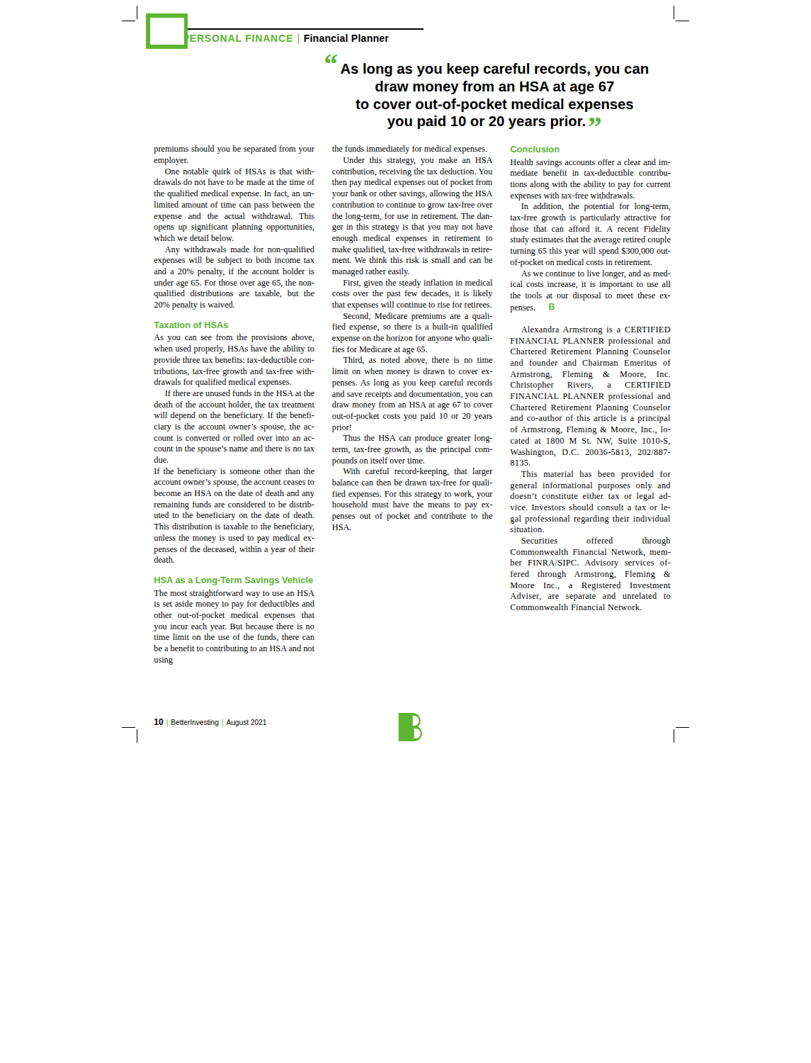PERSONAL FINANCE|Financial Planner
“As long as you keep careful records, you can
draw money from an HSA at age 67
to cover out-of-pocket medical expenses
you paid 10 or 20 years prior.”
premiums should you be separated from your employer.
One notable quirk of HSAs is that withdrawals do not have to be made at the time of the qualified medical expense. In fact, an unlimited amount of time can pass between the expense and the actual withdrawal. This opens up significant planning opportunities, which we detail below.
Any withdrawals made for non-qualified expenses will be subject to both income tax and a 20% penalty, if the account holder is under age 65. For those over age 65, the non-qualified distributions are taxable, but the 20% penalty is waived.
Taxation of HSAs
As you can see from the provisions above, when used properly, HSAs have the ability to provide three tax benefits: tax-deductible contributions, tax-free growth and tax-free withdrawals for qualified medical expenses.
If there are unused funds in the HSA at the death of the account holder, the tax treatment will depend on the beneficiary. If the beneficiary is the account owner’s spouse, the account is converted or rolled over into an account in the spouse’s name and there is no tax due.
If the beneficiary is someone other than the account owner’s spouse, the account ceases to become an HSA on the date of death and any remaining funds are considered to be distributed to the beneficiary on the date of death. This distribution is taxable to the beneficiary, unless the money is used to pay medical expenses of the deceased, within a year of their death.
HSA as a Long-Term Savings Vehicle
The most straightforward way to use an HSA is set aside money to pay for deductibles and other out-of-pocket medical expenses that you incur each year. But because there is no time limit on the use of the funds, there can be a benefit to contributing to an HSA and not using
the funds immediately for medical expenses.
Under this strategy, you make an HSA contribution, receiving the tax deduction. You then pay medical expenses out of pocket from your bank or other savings, allowing the HSA contribution to continue to grow tax-free over the long-term, for use in retirement. The danger in this strategy is that you may not have enough medical expenses in retirement to make qualified, tax-free withdrawals in retirement. We think this risk is small and can be managed rather easily.
First, given the steady inflation in medical costs over the past few decades, it is likely that expenses will continue to rise for retirees.
Second, Medicare premiums are a qualified expense, so there is a built-in qualified expense on the horizon for anyone who qualifies for Medicare at age 65.
Third, as noted above, there is no time limit on when money is drawn to cover expenses. As long as you keep careful records and save receipts and documentation, you can draw money from an HSA at age 67 to cover out-of-pocket costs you paid 10 or 20 years prior!
Thus the HSA can produce greater long-term, tax-free growth, as the principal compounds on itself over time.
With careful record-keeping, that larger balance can then be drawn tax-free for qualified expenses. For this strategy to work, your household must have the means to pay expenses out of pocket and contribute to the HSA.
Conclusion
Health savings accounts offer a clear and immediate benefit in tax-deductible contributions along with the ability to pay for current expenses with tax-free withdrawals.
In addition, the potential for long-term, tax-free growth is particularly attractive for those that can afford it. A recent Fidelity study estimates that the average retired couple turning 65 this year will spend $300,000 out-of-pocket on medical costs in retirement.
As we continue to live longer, and as medical costs increase, it is important to use all the tools at our disposal to meet these expenses. B
Alexandra Armstrong is a CERTIFIED FINANCIAL PLANNER professional and Chartered Retirement Planning Counselor and founder and Chairman Emeritus of Armstrong, Fleming & Moore, Inc. Christopher Rivers, a CERTIFIED FINANCIAL PLANNER professional and Chartered Retirement Planning Counselor and co-author of this article is a principal of Armstrong, Fleming & Moore, Inc., located at 1800 M St. NW, Suite 1010-S, Washington, D.C. 20036-5813, 202/887-8135.
This material has been provided for general informational purposes only and doesn’t constitute either tax or legal advice. Investors should consult a tax or legal professional regarding their individual situation.
Securities offered through Commonwealth Financial Network, member FINRA/SIPC. Advisory services offered through Armstrong, Fleming & Moore Inc., a Registered Investment Adviser, are separate and unrelated to Commonwealth Financial Network.
10|BetterInvesting|August 2021